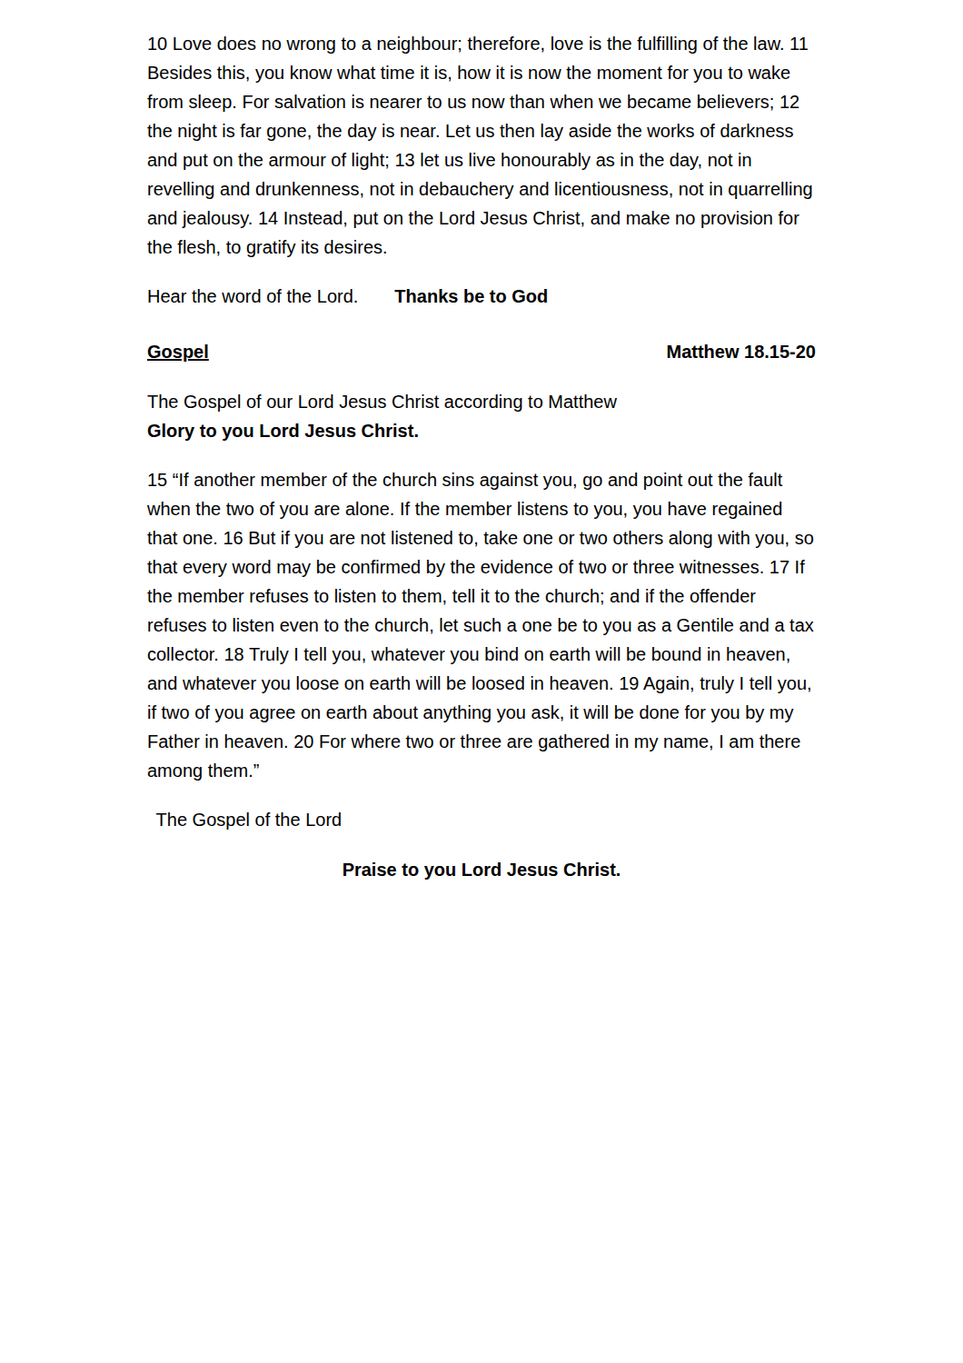10 Love does no wrong to a neighbour; therefore, love is the fulfilling of the law. 11 Besides this, you know what time it is, how it is now the moment for you to wake from sleep. For salvation is nearer to us now than when we became believers; 12 the night is far gone, the day is near. Let us then lay aside the works of darkness and put on the armour of light; 13 let us live honourably as in the day, not in revelling and drunkenness, not in debauchery and licentiousness, not in quarrelling and jealousy. 14 Instead, put on the Lord Jesus Christ, and make no provision for the flesh, to gratify its desires.
Hear the word of the Lord. Thanks be to God
Gospel
Matthew 18.15-20
The Gospel of our Lord Jesus Christ according to Matthew
Glory to you Lord Jesus Christ.
15 “If another member of the church sins against you, go and point out the fault when the two of you are alone. If the member listens to you, you have regained that one. 16 But if you are not listened to, take one or two others along with you, so that every word may be confirmed by the evidence of two or three witnesses. 17 If the member refuses to listen to them, tell it to the church; and if the offender refuses to listen even to the church, let such a one be to you as a Gentile and a tax collector. 18 Truly I tell you, whatever you bind on earth will be bound in heaven, and whatever you loose on earth will be loosed in heaven. 19 Again, truly I tell you, if two of you agree on earth about anything you ask, it will be done for you by my Father in heaven. 20 For where two or three are gathered in my name, I am there among them.”
The Gospel of the Lord
Praise to you Lord Jesus Christ.